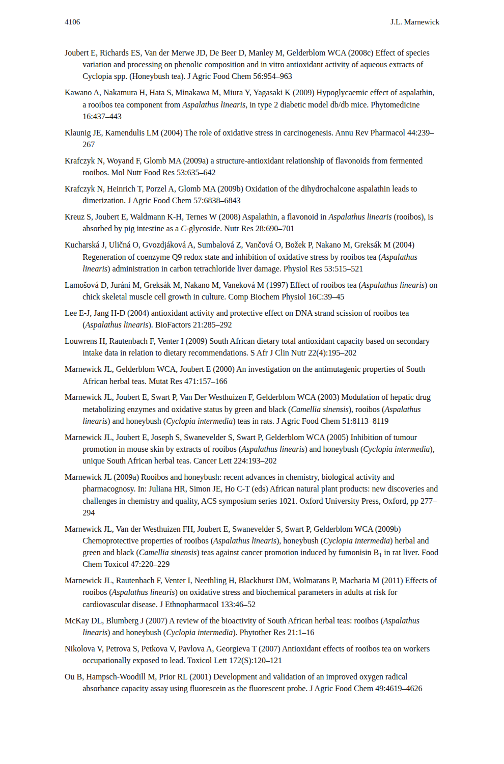4106 J.L. Marnewick
Joubert E, Richards ES, Van der Merwe JD, De Beer D, Manley M, Gelderblom WCA (2008c) Effect of species variation and processing on phenolic composition and in vitro antioxidant activity of aqueous extracts of Cyclopia spp. (Honeybush tea). J Agric Food Chem 56:954–963
Kawano A, Nakamura H, Hata S, Minakawa M, Miura Y, Yagasaki K (2009) Hypoglycaemic effect of aspalathin, a rooibos tea component from Aspalathus linearis, in type 2 diabetic model db/db mice. Phytomedicine 16:437–443
Klaunig JE, Kamendulis LM (2004) The role of oxidative stress in carcinogenesis. Annu Rev Pharmacol 44:239–267
Krafczyk N, Woyand F, Glomb MA (2009a) a structure-antioxidant relationship of flavonoids from fermented rooibos. Mol Nutr Food Res 53:635–642
Krafczyk N, Heinrich T, Porzel A, Glomb MA (2009b) Oxidation of the dihydrochalcone aspalathin leads to dimerization. J Agric Food Chem 57:6838–6843
Kreuz S, Joubert E, Waldmann K-H, Ternes W (2008) Aspalathin, a flavonoid in Aspalathus linearis (rooibos), is absorbed by pig intestine as a C-glycoside. Nutr Res 28:690–701
Kucharská J, Uličná O, Gvozdjáková A, Sumbalová Z, Vančová O, Božek P, Nakano M, Greksák M (2004) Regeneration of coenzyme Q9 redox state and inhibition of oxidative stress by rooibos tea (Aspalathus linearis) administration in carbon tetrachloride liver damage. Physiol Res 53:515–521
Lamošová D, Juráni M, Greksák M, Nakano M, Vaneková M (1997) Effect of rooibos tea (Aspalathus linearis) on chick skeletal muscle cell growth in culture. Comp Biochem Physiol 16C:39–45
Lee E-J, Jang H-D (2004) antioxidant activity and protective effect on DNA strand scission of rooibos tea (Aspalathus linearis). BioFactors 21:285–292
Louwrens H, Rautenbach F, Venter I (2009) South African dietary total antioxidant capacity based on secondary intake data in relation to dietary recommendations. S Afr J Clin Nutr 22(4):195–202
Marnewick JL, Gelderblom WCA, Joubert E (2000) An investigation on the antimutagenic properties of South African herbal teas. Mutat Res 471:157–166
Marnewick JL, Joubert E, Swart P, Van Der Westhuizen F, Gelderblom WCA (2003) Modulation of hepatic drug metabolizing enzymes and oxidative status by green and black (Camellia sinensis), rooibos (Aspalathus linearis) and honeybush (Cyclopia intermedia) teas in rats. J Agric Food Chem 51:8113–8119
Marnewick JL, Joubert E, Joseph S, Swanevelder S, Swart P, Gelderblom WCA (2005) Inhibition of tumour promotion in mouse skin by extracts of rooibos (Aspalathus linearis) and honeybush (Cyclopia intermedia), unique South African herbal teas. Cancer Lett 224:193–202
Marnewick JL (2009a) Rooibos and honeybush: recent advances in chemistry, biological activity and pharmacognosy. In: Juliana HR, Simon JE, Ho C-T (eds) African natural plant products: new discoveries and challenges in chemistry and quality, ACS symposium series 1021. Oxford University Press, Oxford, pp 277–294
Marnewick JL, Van der Westhuizen FH, Joubert E, Swanevelder S, Swart P, Gelderblom WCA (2009b) Chemoprotective properties of rooibos (Aspalathus linearis), honeybush (Cyclopia intermedia) herbal and green and black (Camellia sinensis) teas against cancer promotion induced by fumonisin B1 in rat liver. Food Chem Toxicol 47:220–229
Marnewick JL, Rautenbach F, Venter I, Neethling H, Blackhurst DM, Wolmarans P, Macharia M (2011) Effects of rooibos (Aspalathus linearis) on oxidative stress and biochemical parameters in adults at risk for cardiovascular disease. J Ethnopharmacol 133:46–52
McKay DL, Blumberg J (2007) A review of the bioactivity of South African herbal teas: rooibos (Aspalathus linearis) and honeybush (Cyclopia intermedia). Phytother Res 21:1–16
Nikolova V, Petrova S, Petkova V, Pavlova A, Georgieva T (2007) Antioxidant effects of rooibos tea on workers occupationally exposed to lead. Toxicol Lett 172(S):120–121
Ou B, Hampsch-Woodill M, Prior RL (2001) Development and validation of an improved oxygen radical absorbance capacity assay using fluorescein as the fluorescent probe. J Agric Food Chem 49:4619–4626